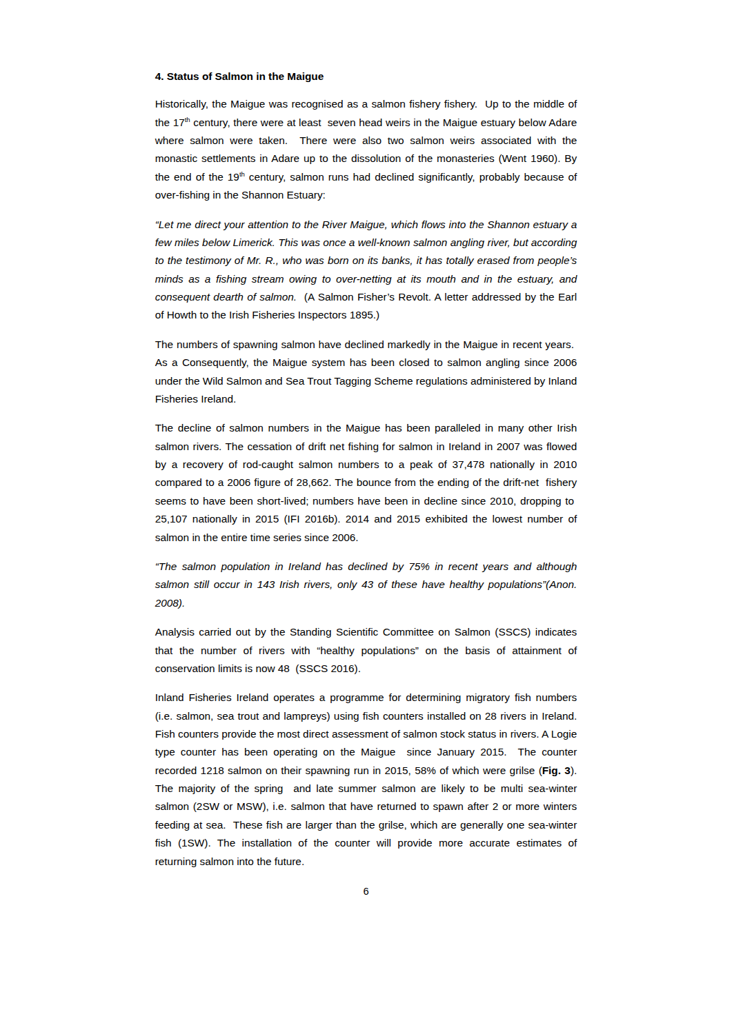4. Status of Salmon in the Maigue
Historically, the Maigue was recognised as a salmon fishery fishery. Up to the middle of the 17th century, there were at least seven head weirs in the Maigue estuary below Adare where salmon were taken. There were also two salmon weirs associated with the monastic settlements in Adare up to the dissolution of the monasteries (Went 1960). By the end of the 19th century, salmon runs had declined significantly, probably because of over-fishing in the Shannon Estuary:
“Let me direct your attention to the River Maigue, which flows into the Shannon estuary a few miles below Limerick. This was once a well-known salmon angling river, but according to the testimony of Mr. R., who was born on its banks, it has totally erased from people’s minds as a fishing stream owing to over-netting at its mouth and in the estuary, and consequent dearth of salmon. (A Salmon Fisher’s Revolt. A letter addressed by the Earl of Howth to the Irish Fisheries Inspectors 1895.)
The numbers of spawning salmon have declined markedly in the Maigue in recent years. As a Consequently, the Maigue system has been closed to salmon angling since 2006 under the Wild Salmon and Sea Trout Tagging Scheme regulations administered by Inland Fisheries Ireland.
The decline of salmon numbers in the Maigue has been paralleled in many other Irish salmon rivers. The cessation of drift net fishing for salmon in Ireland in 2007 was flowed by a recovery of rod-caught salmon numbers to a peak of 37,478 nationally in 2010 compared to a 2006 figure of 28,662. The bounce from the ending of the drift-net fishery seems to have been short-lived; numbers have been in decline since 2010, dropping to 25,107 nationally in 2015 (IFI 2016b). 2014 and 2015 exhibited the lowest number of salmon in the entire time series since 2006.
“The salmon population in Ireland has declined by 75% in recent years and although salmon still occur in 143 Irish rivers, only 43 of these have healthy populations”(Anon. 2008).
Analysis carried out by the Standing Scientific Committee on Salmon (SSCS) indicates that the number of rivers with “healthy populations” on the basis of attainment of conservation limits is now 48 (SSCS 2016).
Inland Fisheries Ireland operates a programme for determining migratory fish numbers (i.e. salmon, sea trout and lampreys) using fish counters installed on 28 rivers in Ireland. Fish counters provide the most direct assessment of salmon stock status in rivers. A Logie type counter has been operating on the Maigue since January 2015. The counter recorded 1218 salmon on their spawning run in 2015, 58% of which were grilse (Fig. 3). The majority of the spring and late summer salmon are likely to be multi sea-winter salmon (2SW or MSW), i.e. salmon that have returned to spawn after 2 or more winters feeding at sea. These fish are larger than the grilse, which are generally one sea-winter fish (1SW). The installation of the counter will provide more accurate estimates of returning salmon into the future.
6